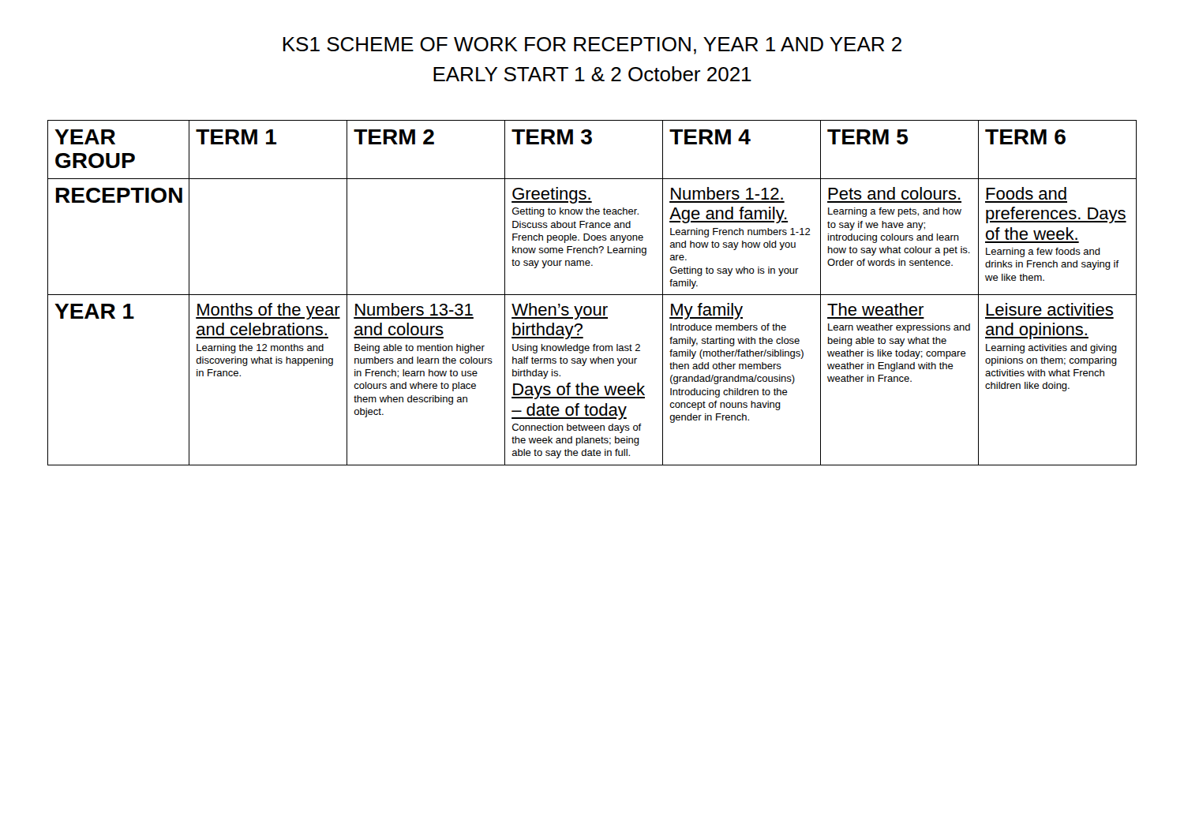KS1 SCHEME OF WORK FOR RECEPTION, YEAR 1 AND YEAR 2
EARLY START 1 & 2 October 2021
| YEAR GROUP | TERM 1 | TERM 2 | TERM 3 | TERM 4 | TERM 5 | TERM 6 |
| --- | --- | --- | --- | --- | --- | --- |
| RECEPTION | | | Greetings. Getting to know the teacher. Discuss about France and French people. Does anyone know some French? Learning to say your name. | Numbers 1-12. Age and family. Learning French numbers 1-12 and how to say how old you are. Getting to say who is in your family. | Pets and colours. Learning a few pets, and how to say if we have any; introducing colours and learn how to say what colour a pet is. Order of words in sentence. | Foods and preferences. Days of the week. Learning a few foods and drinks in French and saying if we like them. |
| YEAR 1 | Months of the year and celebrations. Learning the 12 months and discovering what is happening in France. | Numbers 13-31 and colours Being able to mention higher numbers and learn the colours in French; learn how to use colours and where to place them when describing an object. | When’s your birthday? Using knowledge from last 2 half terms to say when your birthday is. Days of the week – date of today Connection between days of the week and planets; being able to say the date in full. | My family Introduce members of the family, starting with the close family (mother/father/siblings) then add other members (grandad/grandma/cousins) Introducing children to the concept of nouns having gender in French. | The weather Learn weather expressions and being able to say what the weather is like today; compare weather in England with the weather in France. | Leisure activities and opinions. Learning activities and giving opinions on them; comparing activities with what French children like doing. |